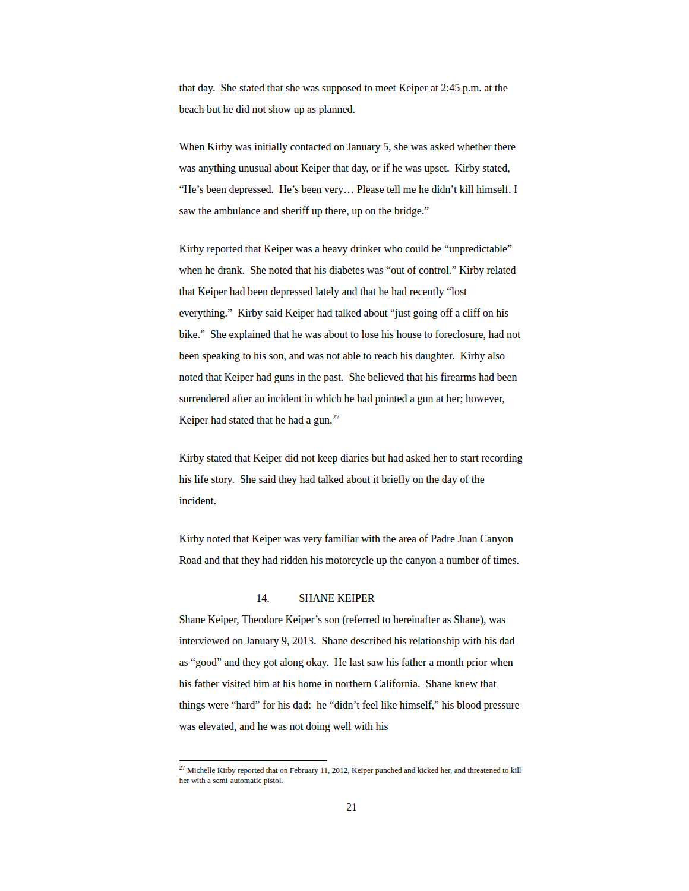that day. She stated that she was supposed to meet Keiper at 2:45 p.m. at the beach but he did not show up as planned.
When Kirby was initially contacted on January 5, she was asked whether there was anything unusual about Keiper that day, or if he was upset. Kirby stated, “He’s been depressed. He’s been very… Please tell me he didn’t kill himself. I saw the ambulance and sheriff up there, up on the bridge.”
Kirby reported that Keiper was a heavy drinker who could be “unpredictable” when he drank. She noted that his diabetes was “out of control.” Kirby related that Keiper had been depressed lately and that he had recently “lost everything.” Kirby said Keiper had talked about “just going off a cliff on his bike.” She explained that he was about to lose his house to foreclosure, had not been speaking to his son, and was not able to reach his daughter. Kirby also noted that Keiper had guns in the past. She believed that his firearms had been surrendered after an incident in which he had pointed a gun at her; however, Keiper had stated that he had a gun.27
Kirby stated that Keiper did not keep diaries but had asked her to start recording his life story. She said they had talked about it briefly on the day of the incident.
Kirby noted that Keiper was very familiar with the area of Padre Juan Canyon Road and that they had ridden his motorcycle up the canyon a number of times.
14. SHANE KEIPER
Shane Keiper, Theodore Keiper’s son (referred to hereinafter as Shane), was interviewed on January 9, 2013. Shane described his relationship with his dad as “good” and they got along okay. He last saw his father a month prior when his father visited him at his home in northern California. Shane knew that things were “hard” for his dad: he “didn’t feel like himself,” his blood pressure was elevated, and he was not doing well with his
27 Michelle Kirby reported that on February 11, 2012, Keiper punched and kicked her, and threatened to kill her with a semi-automatic pistol.
21